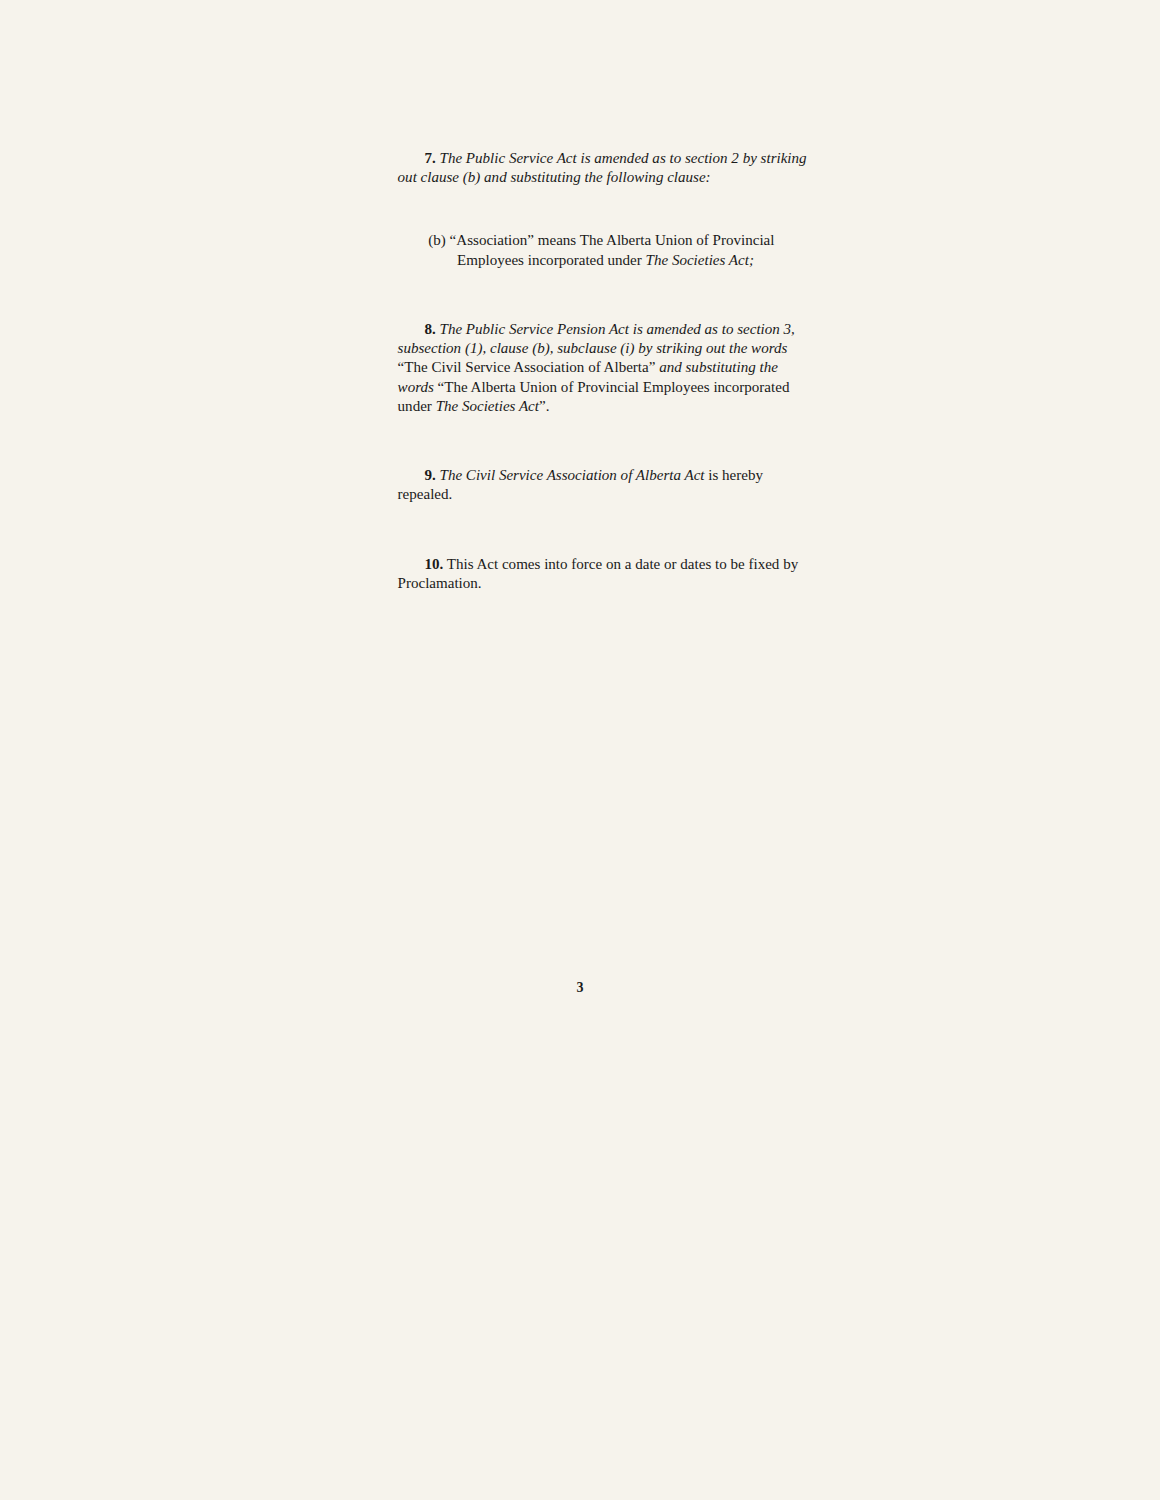7. The Public Service Act is amended as to section 2 by striking out clause (b) and substituting the following clause:
(b) “Association” means The Alberta Union of Provincial Employees incorporated under The Societies Act;
8. The Public Service Pension Act is amended as to section 3, subsection (1), clause (b), subclause (i) by striking out the words “The Civil Service Association of Alberta” and substituting the words “The Alberta Union of Provincial Employees incorporated under The Societies Act”.
9. The Civil Service Association of Alberta Act is hereby repealed.
10. This Act comes into force on a date or dates to be fixed by Proclamation.
3